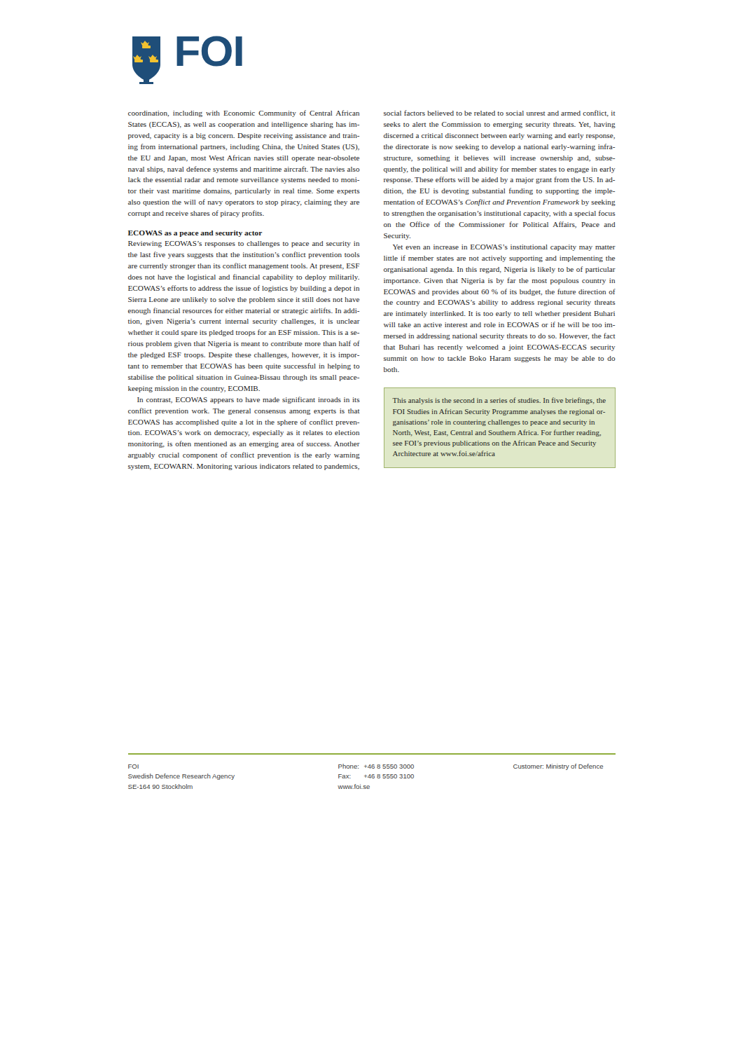FOI
coordination, including with Economic Community of Central African States (ECCAS), as well as cooperation and intelligence sharing has improved, capacity is a big concern. Despite receiving assistance and training from international partners, including China, the United States (US), the EU and Japan, most West African navies still operate near-obsolete naval ships, naval defence systems and maritime aircraft. The navies also lack the essential radar and remote surveillance systems needed to monitor their vast maritime domains, particularly in real time. Some experts also question the will of navy operators to stop piracy, claiming they are corrupt and receive shares of piracy profits.
ECOWAS as a peace and security actor
Reviewing ECOWAS’s responses to challenges to peace and security in the last five years suggests that the institution’s conflict prevention tools are currently stronger than its conflict management tools. At present, ESF does not have the logistical and financial capability to deploy militarily. ECOWAS’s efforts to address the issue of logistics by building a depot in Sierra Leone are unlikely to solve the problem since it still does not have enough financial resources for either material or strategic airlifts. In addition, given Nigeria’s current internal security challenges, it is unclear whether it could spare its pledged troops for an ESF mission. This is a serious problem given that Nigeria is meant to contribute more than half of the pledged ESF troops. Despite these challenges, however, it is important to remember that ECOWAS has been quite successful in helping to stabilise the political situation in Guinea-Bissau through its small peacekeeping mission in the country, ECOMIB.
In contrast, ECOWAS appears to have made significant inroads in its conflict prevention work. The general consensus among experts is that ECOWAS has accomplished quite a lot in the sphere of conflict prevention. ECOWAS’s work on democracy, especially as it relates to election monitoring, is often mentioned as an emerging area of success. Another arguably crucial component of conflict prevention is the early warning system, ECOWARN. Monitoring various indicators related to pandemics, social factors believed to be related to social unrest and armed conflict, it seeks to alert the Commission to emerging security threats. Yet, having discerned a critical disconnect between early warning and early response, the directorate is now seeking to develop a national early-warning infrastructure, something it believes will increase ownership and, subsequently, the political will and ability for member states to engage in early response. These efforts will be aided by a major grant from the US. In addition, the EU is devoting substantial funding to supporting the implementation of ECOWAS’s Conflict and Prevention Framework by seeking to strengthen the organisation’s institutional capacity, with a special focus on the Office of the Commissioner for Political Affairs, Peace and Security.
Yet even an increase in ECOWAS’s institutional capacity may matter little if member states are not actively supporting and implementing the organisational agenda. In this regard, Nigeria is likely to be of particular importance. Given that Nigeria is by far the most populous country in ECOWAS and provides about 60 % of its budget, the future direction of the country and ECOWAS’s ability to address regional security threats are intimately interlinked. It is too early to tell whether president Buhari will take an active interest and role in ECOWAS or if he will be too immersed in addressing national security threats to do so. However, the fact that Buhari has recently welcomed a joint ECOWAS-ECCAS security summit on how to tackle Boko Haram suggests he may be able to do both.
This analysis is the second in a series of studies. In five briefings, the FOI Studies in African Security Programme analyses the regional organisations’ role in countering challenges to peace and security in North, West, East, Central and Southern Africa. For further reading, see FOI’s previous publications on the African Peace and Security Architecture at www.foi.se/africa
FOI
Swedish Defence Research Agency
SE-164 90 Stockholm
Phone: +46 8 5550 3000
Fax: +46 8 5550 3100
www.foi.se
Customer: Ministry of Defence